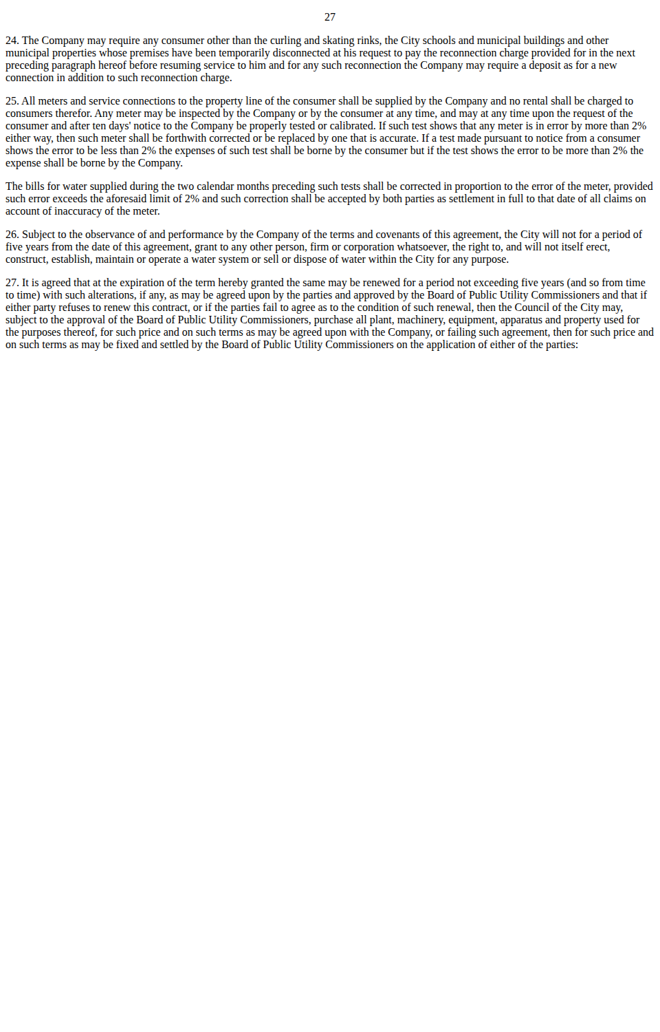27
24. The Company may require any consumer other than the curling and skating rinks, the City schools and municipal buildings and other municipal properties whose premises have been temporarily disconnected at his request to pay the reconnection charge provided for in the next preceding paragraph hereof before resuming service to him and for any such reconnection the Company may require a deposit as for a new connection in addition to such reconnection charge.
25. All meters and service connections to the property line of the consumer shall be supplied by the Company and no rental shall be charged to consumers therefor. Any meter may be inspected by the Company or by the consumer at any time, and may at any time upon the request of the consumer and after ten days' notice to the Company be properly tested or calibrated. If such test shows that any meter is in error by more than 2% either way, then such meter shall be forthwith corrected or be replaced by one that is accurate. If a test made pursuant to notice from a consumer shows the error to be less than 2% the expenses of such test shall be borne by the consumer but if the test shows the error to be more than 2% the expense shall be borne by the Company.
The bills for water supplied during the two calendar months preceding such tests shall be corrected in proportion to the error of the meter, provided such error exceeds the aforesaid limit of 2% and such correction shall be accepted by both parties as settlement in full to that date of all claims on account of inaccuracy of the meter.
26. Subject to the observance of and performance by the Company of the terms and covenants of this agreement, the City will not for a period of five years from the date of this agreement, grant to any other person, firm or corporation whatsoever, the right to, and will not itself erect, construct, establish, maintain or operate a water system or sell or dispose of water within the City for any purpose.
27. It is agreed that at the expiration of the term hereby granted the same may be renewed for a period not exceeding five years (and so from time to time) with such alterations, if any, as may be agreed upon by the parties and approved by the Board of Public Utility Commissioners and that if either party refuses to renew this contract, or if the parties fail to agree as to the condition of such renewal, then the Council of the City may, subject to the approval of the Board of Public Utility Commissioners, purchase all plant, machinery, equipment, apparatus and property used for the purposes thereof, for such price and on such terms as may be agreed upon with the Company, or failing such agreement, then for such price and on such terms as may be fixed and settled by the Board of Public Utility Commissioners on the application of either of the parties: